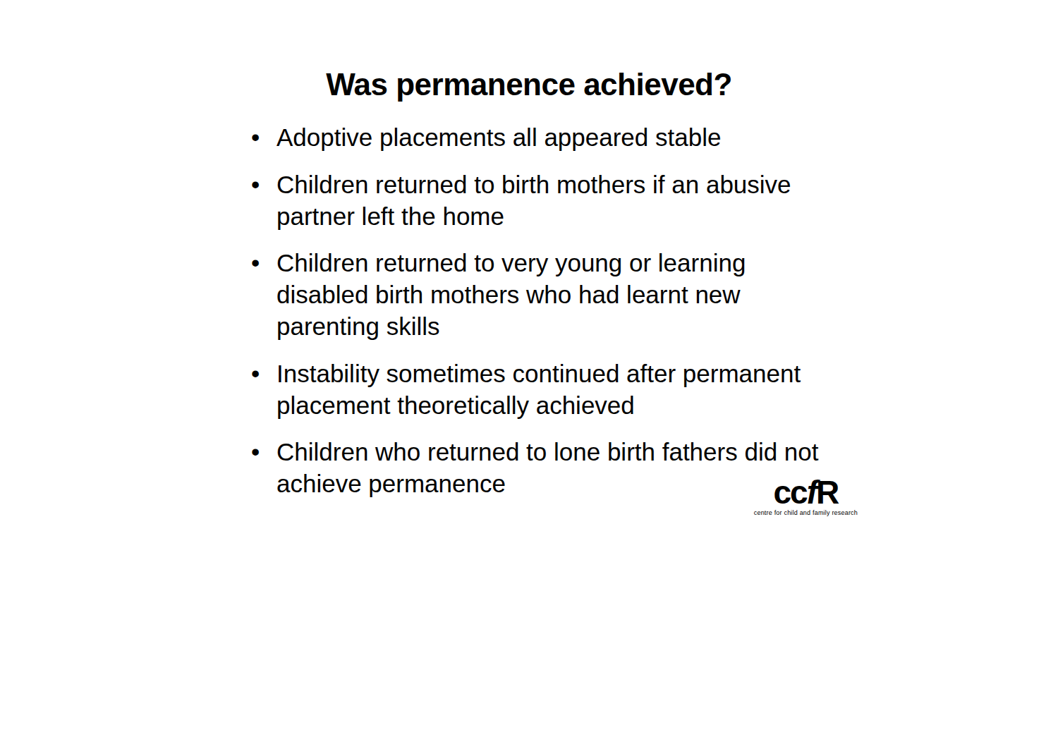Was permanence achieved?
Adoptive placements all appeared stable
Children returned to birth mothers if an abusive partner left the home
Children returned to very young or learning disabled birth mothers who had learnt new parenting skills
Instability sometimes continued after permanent placement theoretically achieved
Children who returned to lone birth fathers did not achieve permanence
ccf R
centre for child and family research